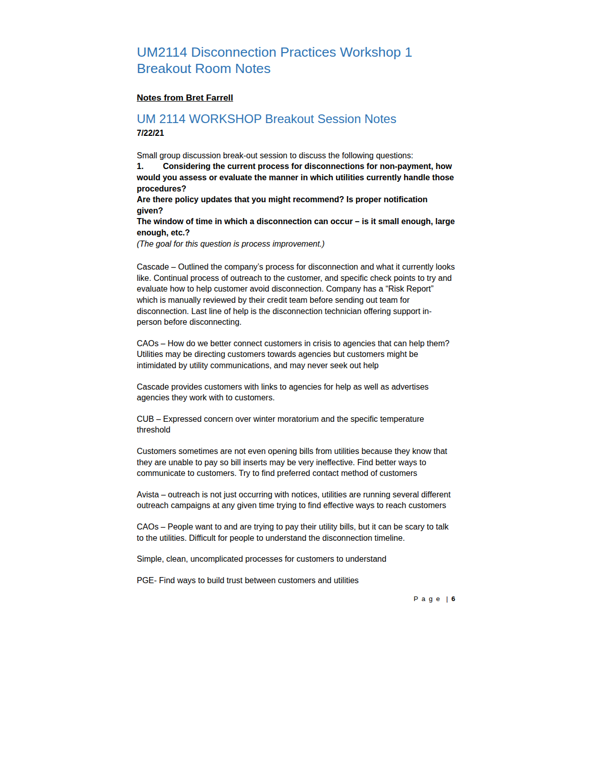UM2114 Disconnection Practices Workshop 1 Breakout Room Notes
Notes from Bret Farrell
UM 2114 WORKSHOP Breakout Session Notes
7/22/21
Small group discussion break-out session to discuss the following questions:
1. Considering the current process for disconnections for non-payment, how would you assess or evaluate the manner in which utilities currently handle those procedures?
Are there policy updates that you might recommend? Is proper notification given?
The window of time in which a disconnection can occur – is it small enough, large enough, etc.?
(The goal for this question is process improvement.)
Cascade – Outlined the company’s process for disconnection and what it currently looks like. Continual process of outreach to the customer, and specific check points to try and evaluate how to help customer avoid disconnection. Company has a “Risk Report” which is manually reviewed by their credit team before sending out team for disconnection. Last line of help is the disconnection technician offering support in-person before disconnecting.
CAOs – How do we better connect customers in crisis to agencies that can help them? Utilities may be directing customers towards agencies but customers might be intimidated by utility communications, and may never seek out help
Cascade provides customers with links to agencies for help as well as advertises agencies they work with to customers.
CUB – Expressed concern over winter moratorium and the specific temperature threshold
Customers sometimes are not even opening bills from utilities because they know that they are unable to pay so bill inserts may be very ineffective. Find better ways to communicate to customers. Try to find preferred contact method of customers
Avista – outreach is not just occurring with notices, utilities are running several different outreach campaigns at any given time trying to find effective ways to reach customers
CAOs – People want to and are trying to pay their utility bills, but it can be scary to talk to the utilities. Difficult for people to understand the disconnection timeline.
Simple, clean, uncomplicated processes for customers to understand
PGE- Find ways to build trust between customers and utilities
P a g e | 6